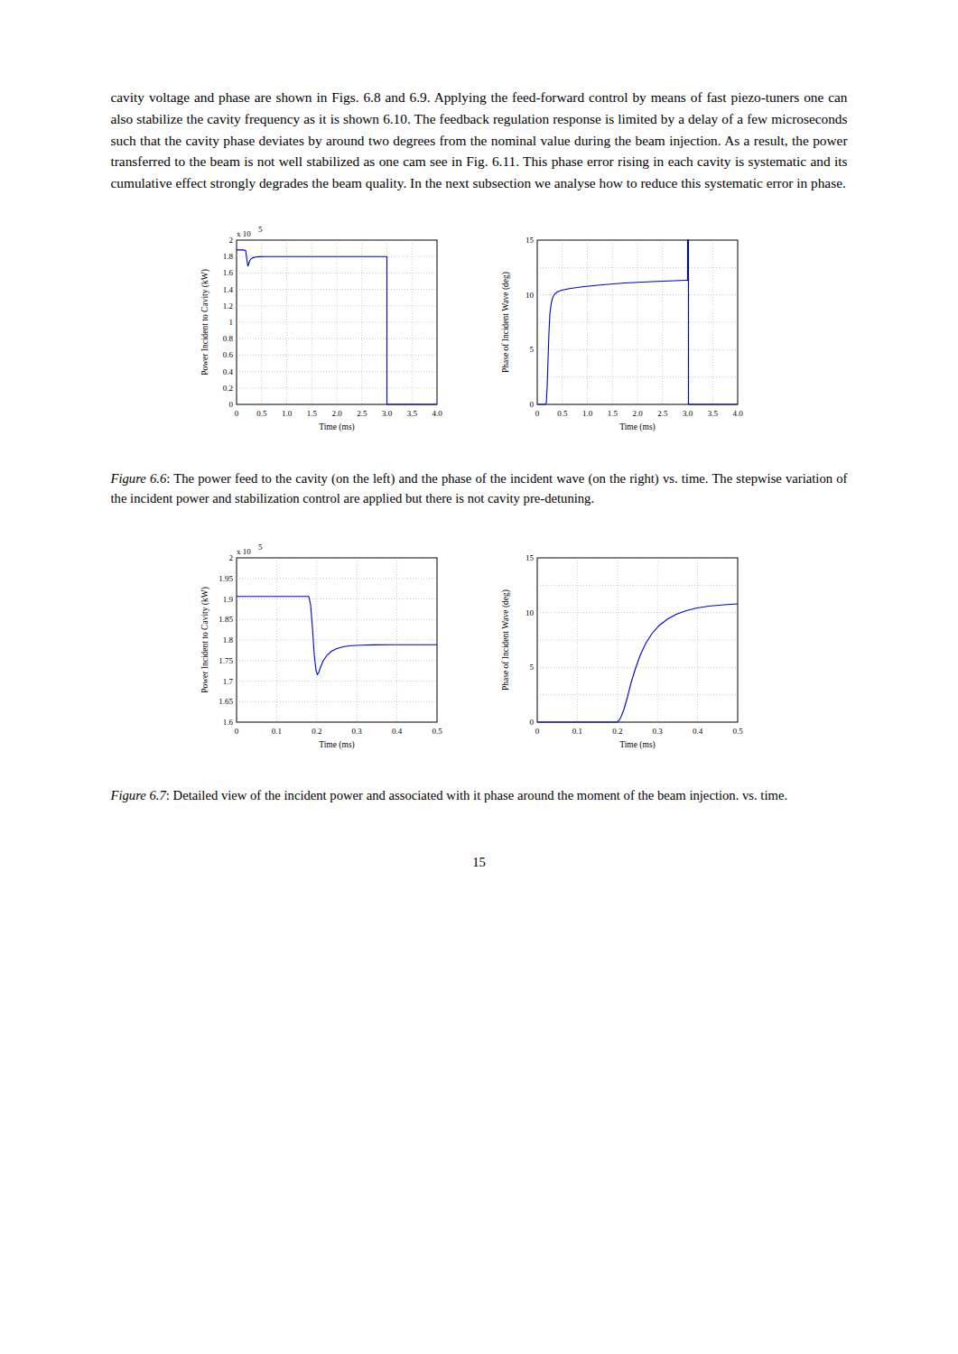cavity voltage and phase are shown in Figs. 6.8 and 6.9. Applying the feed-forward control by means of fast piezo-tuners one can also stabilize the cavity frequency as it is shown 6.10. The feedback regulation response is limited by a delay of a few microseconds such that the cavity phase deviates by around two degrees from the nominal value during the beam injection. As a result, the power transferred to the beam is not well stabilized as one cam see in Fig. 6.11. This phase error rising in each cavity is systematic and its cumulative effect strongly degrades the beam quality. In the next subsection we analyse how to reduce this systematic error in phase.
x 10 5 2 1.8 1.6 1.4 1.2 1 0.8 0.6 0.4 0.2 0 0 0.5 1.0 1.5 2.0 2.5 3.0 3.5 4.0 Time (ms) Power Incident to Cavity (kW)
15 10 5 0 0 0.5 1.0 1.5 2.0 2.5 3.0 3.5 4.0 Time (ms) Phase of Incident Wave (deg)
Figure 6.6: The power feed to the cavity (on the left) and the phase of the incident wave (on the right) vs. time. The stepwise variation of the incident power and stabilization control are applied but there is not cavity pre-detuning.
x 10 5 2 1.95 1.9 1.85 1.8 1.75 1.7 1.65 1.6 0 0.1 0.2 0.3 0.4 0.5 Time (ms) Power Incident to Cavity (kW)
15 10 5 0 0 0.1 0.2 0.3 0.4 0.5 Time (ms) Phase of Incident Wave (deg)
Figure 6.7: Detailed view of the incident power and associated with it phase around the moment of the beam injection. vs. time.
15